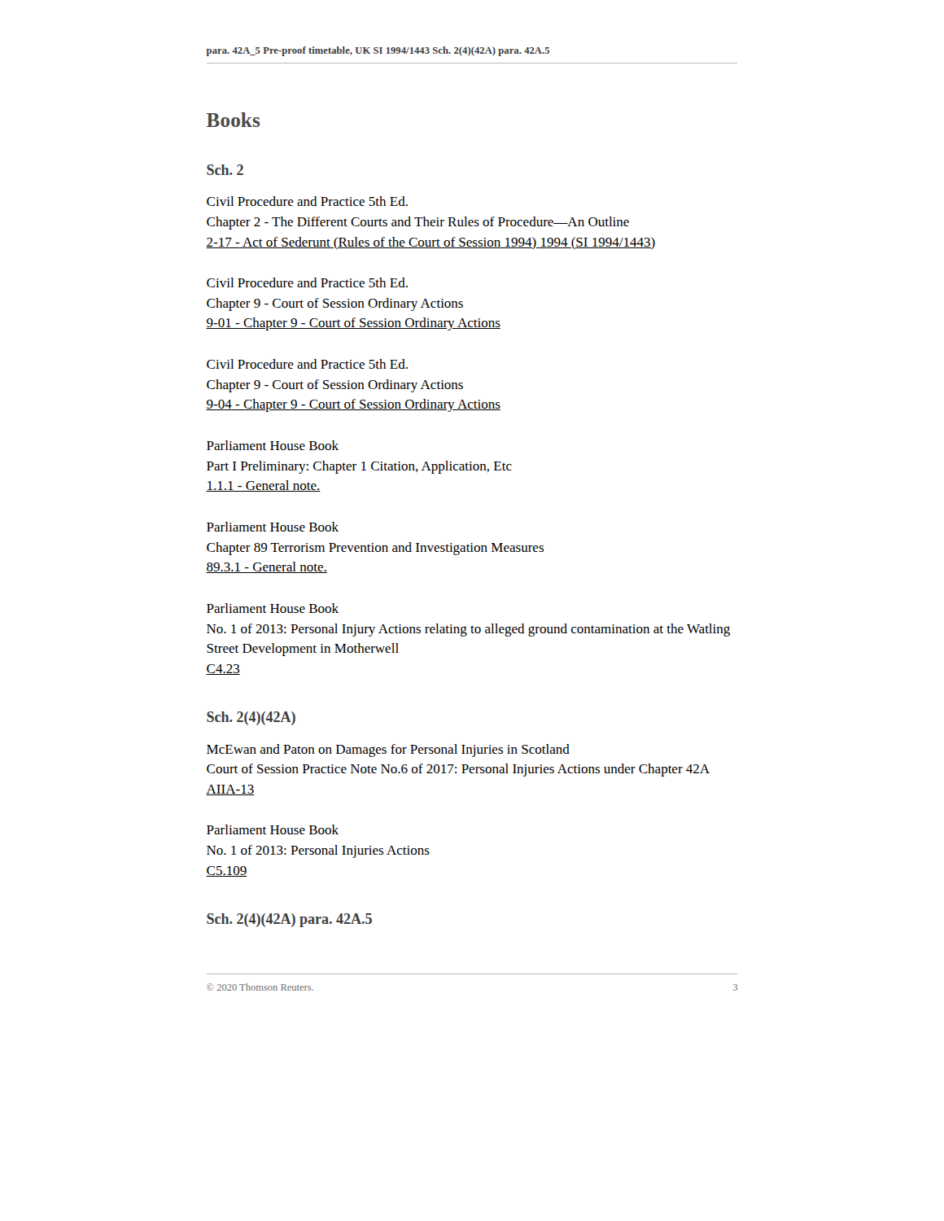para. 42A_5 Pre-proof timetable, UK SI 1994/1443 Sch. 2(4)(42A) para. 42A.5
Books
Sch. 2
Civil Procedure and Practice 5th Ed.
Chapter 2 - The Different Courts and Their Rules of Procedure—An Outline
2-17 - Act of Sederunt (Rules of the Court of Session 1994) 1994 (SI 1994/1443)
Civil Procedure and Practice 5th Ed.
Chapter 9 - Court of Session Ordinary Actions
9-01 - Chapter 9 - Court of Session Ordinary Actions
Civil Procedure and Practice 5th Ed.
Chapter 9 - Court of Session Ordinary Actions
9-04 - Chapter 9 - Court of Session Ordinary Actions
Parliament House Book
Part I Preliminary: Chapter 1 Citation, Application, Etc
1.1.1 - General note.
Parliament House Book
Chapter 89 Terrorism Prevention and Investigation Measures
89.3.1 - General note.
Parliament House Book
No. 1 of 2013: Personal Injury Actions relating to alleged ground contamination at the Watling Street Development in Motherwell
C4.23
Sch. 2(4)(42A)
McEwan and Paton on Damages for Personal Injuries in Scotland
Court of Session Practice Note No.6 of 2017: Personal Injuries Actions under Chapter 42A
AIIA-13
Parliament House Book
No. 1 of 2013: Personal Injuries Actions
C5.109
Sch. 2(4)(42A) para. 42A.5
© 2020 Thomson Reuters. 3